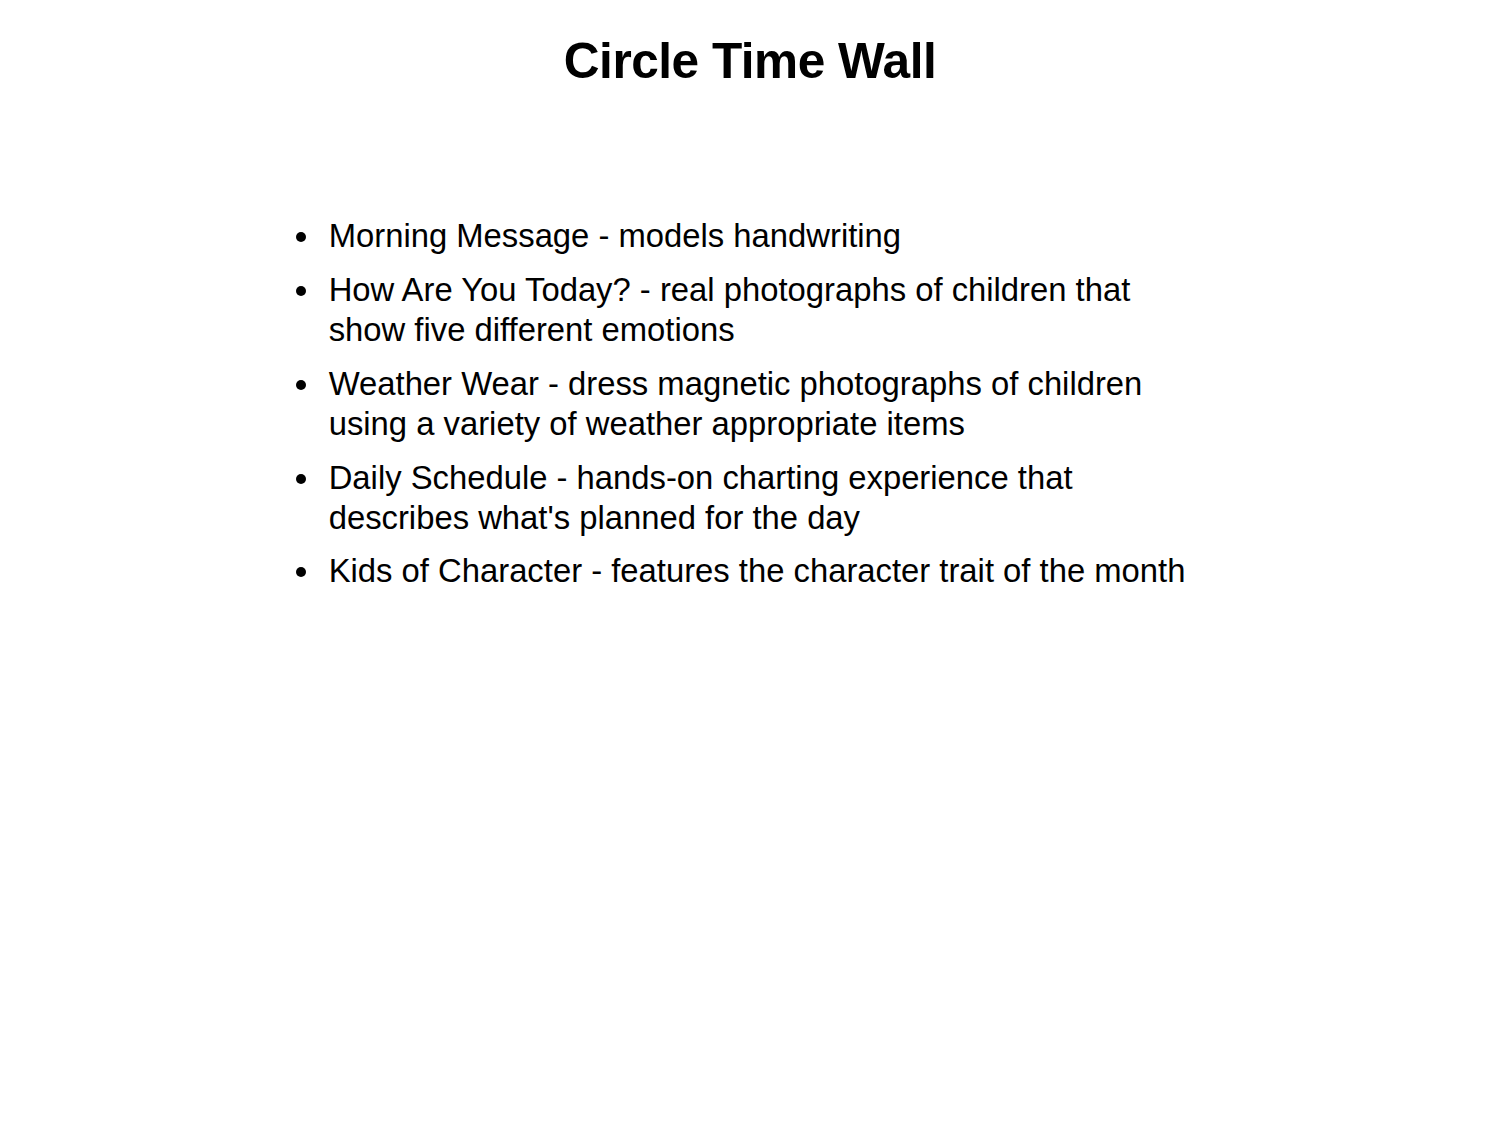Circle Time Wall
Morning Message - models handwriting
How Are You Today? - real photographs of children that show five different emotions
Weather Wear - dress magnetic photographs of children using a variety of weather appropriate items
Daily Schedule - hands-on charting experience that describes what's planned for the day
Kids of Character - features the character trait of the month